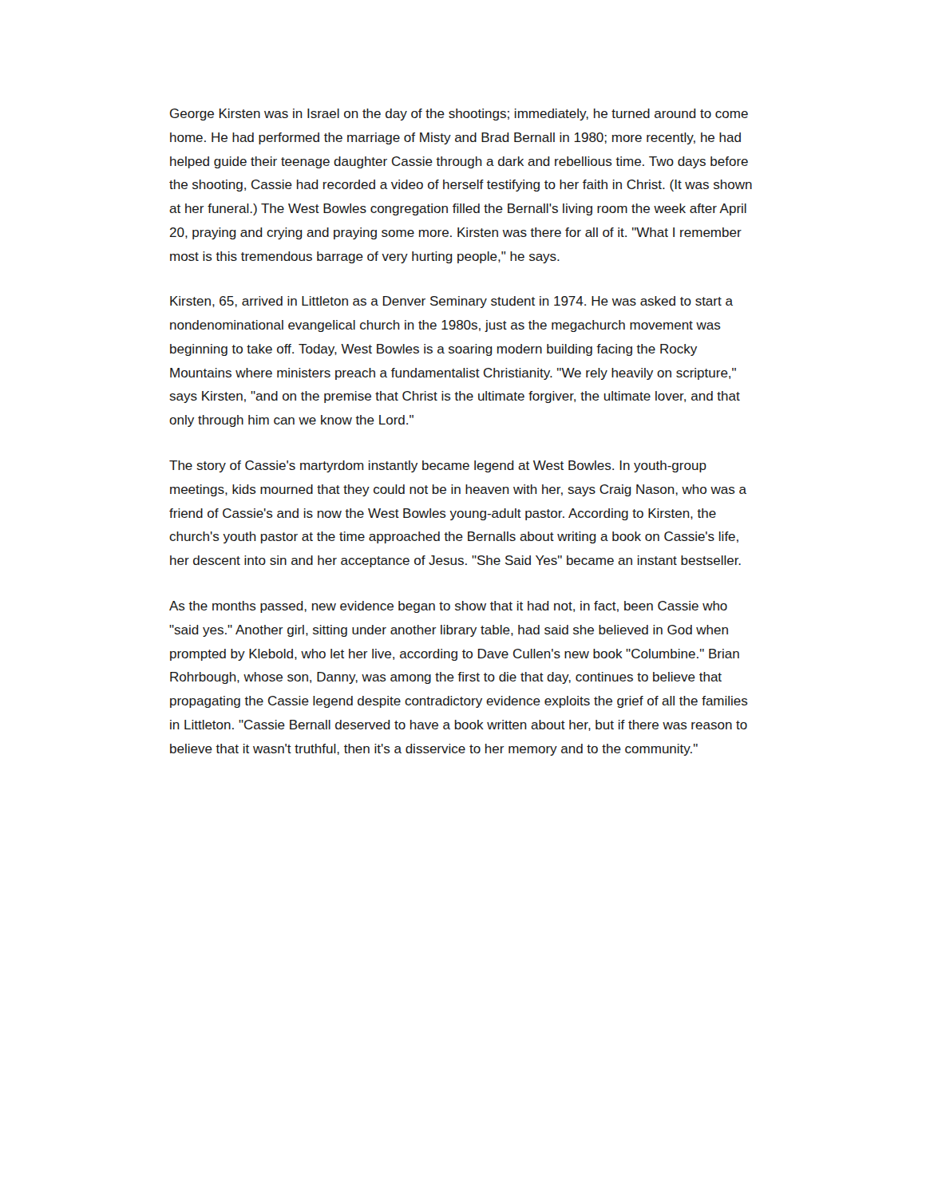George Kirsten was in Israel on the day of the shootings; immediately, he turned around to come home. He had performed the marriage of Misty and Brad Bernall in 1980; more recently, he had helped guide their teenage daughter Cassie through a dark and rebellious time. Two days before the shooting, Cassie had recorded a video of herself testifying to her faith in Christ. (It was shown at her funeral.) The West Bowles congregation filled the Bernall's living room the week after April 20, praying and crying and praying some more. Kirsten was there for all of it. "What I remember most is this tremendous barrage of very hurting people," he says.
Kirsten, 65, arrived in Littleton as a Denver Seminary student in 1974. He was asked to start a nondenominational evangelical church in the 1980s, just as the megachurch movement was beginning to take off. Today, West Bowles is a soaring modern building facing the Rocky Mountains where ministers preach a fundamentalist Christianity. "We rely heavily on scripture," says Kirsten, "and on the premise that Christ is the ultimate forgiver, the ultimate lover, and that only through him can we know the Lord."
The story of Cassie's martyrdom instantly became legend at West Bowles. In youth-group meetings, kids mourned that they could not be in heaven with her, says Craig Nason, who was a friend of Cassie's and is now the West Bowles young-adult pastor. According to Kirsten, the church's youth pastor at the time approached the Bernalls about writing a book on Cassie's life, her descent into sin and her acceptance of Jesus. "She Said Yes" became an instant bestseller.
As the months passed, new evidence began to show that it had not, in fact, been Cassie who "said yes." Another girl, sitting under another library table, had said she believed in God when prompted by Klebold, who let her live, according to Dave Cullen's new book "Columbine." Brian Rohrbough, whose son, Danny, was among the first to die that day, continues to believe that propagating the Cassie legend despite contradictory evidence exploits the grief of all the families in Littleton. "Cassie Bernall deserved to have a book written about her, but if there was reason to believe that it wasn't truthful, then it's a disservice to her memory and to the community."